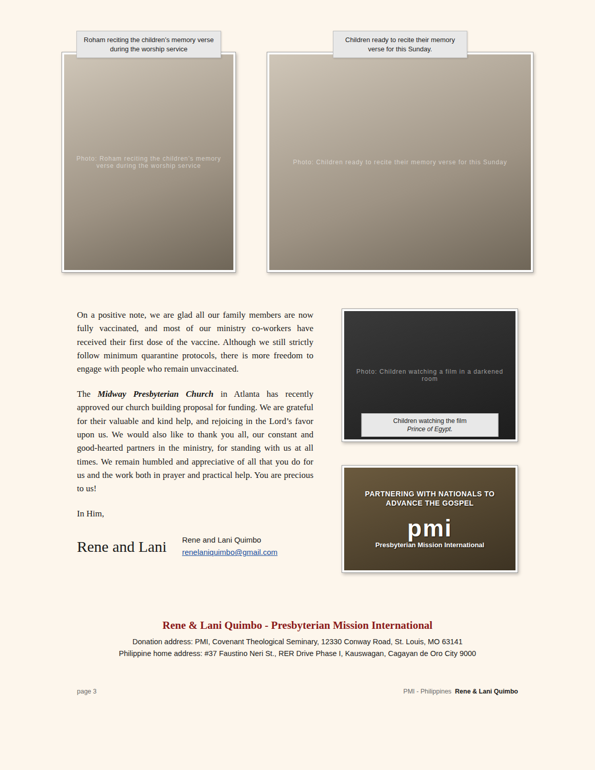Roham reciting the children’s memory verse during the worship service
Photo: Roham reciting the children’s memory verse during the worship service
Children ready to recite their memory verse for this Sunday.
Photo: Children ready to recite their memory verse for this Sunday
On a positive note, we are glad all our family members are now fully vaccinated, and most of our ministry co-workers have received their first dose of the vaccine. Although we still strictly follow minimum quarantine protocols, there is more freedom to engage with people who remain unvaccinated.
The Midway Presbyterian Church in Atlanta has recently approved our church building proposal for funding. We are grateful for their valuable and kind help, and rejoicing in the Lord’s favor upon us. We would also like to thank you all, our constant and good-hearted partners in the ministry, for standing with us at all times. We remain humbled and appreciative of all that you do for us and the work both in prayer and practical help. You are precious to us!
In Him,
Rene and Lani
Rene and Lani Quimbo
renelaniquimbo@gmail.com
Photo: Children watching a film in a darkened room
Children watching the film
Prince of Egypt.
PARTNERING WITH NATIONALS TO
ADVANCE THE GOSPEL
pmi
Presbyterian Mission International
Rene & Lani Quimbo - Presbyterian Mission International
Donation address: PMI, Covenant Theological Seminary, 12330 Conway Road, St. Louis, MO 63141
Philippine home address: #37 Faustino Neri St., RER Drive Phase I, Kauswagan, Cagayan de Oro City 9000
page 3
PMI - Philippines Rene & Lani Quimbo